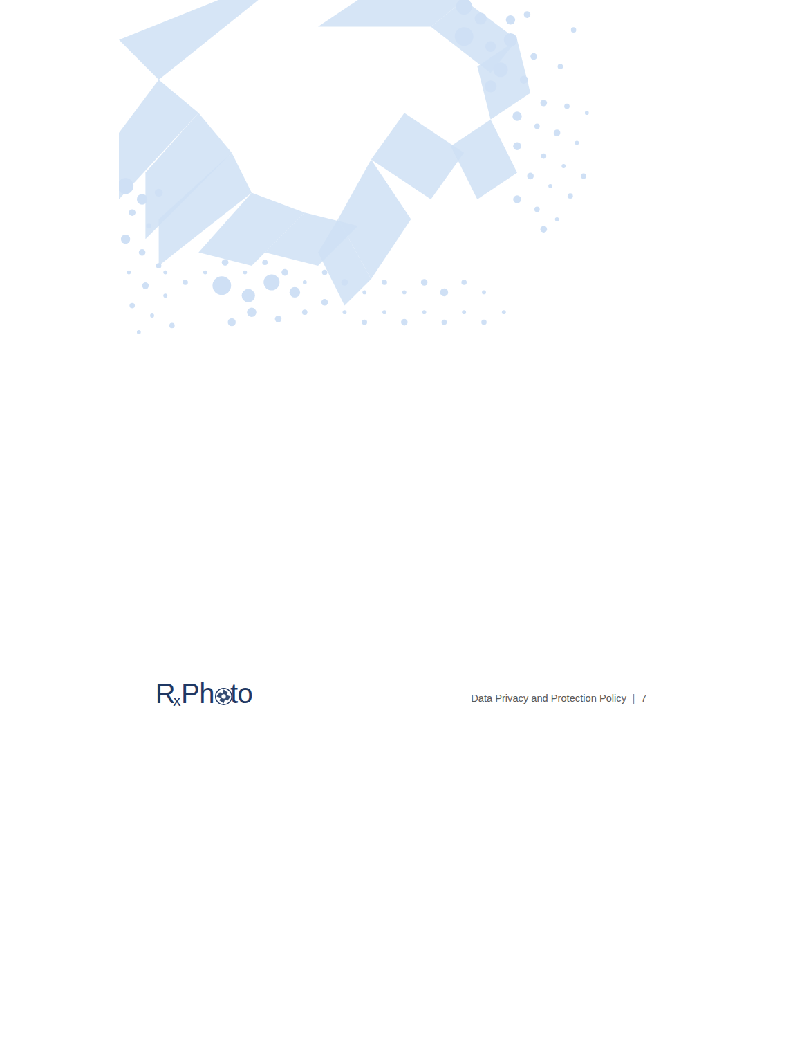Rx Ph to
Data Privacy and Protection Policy|7